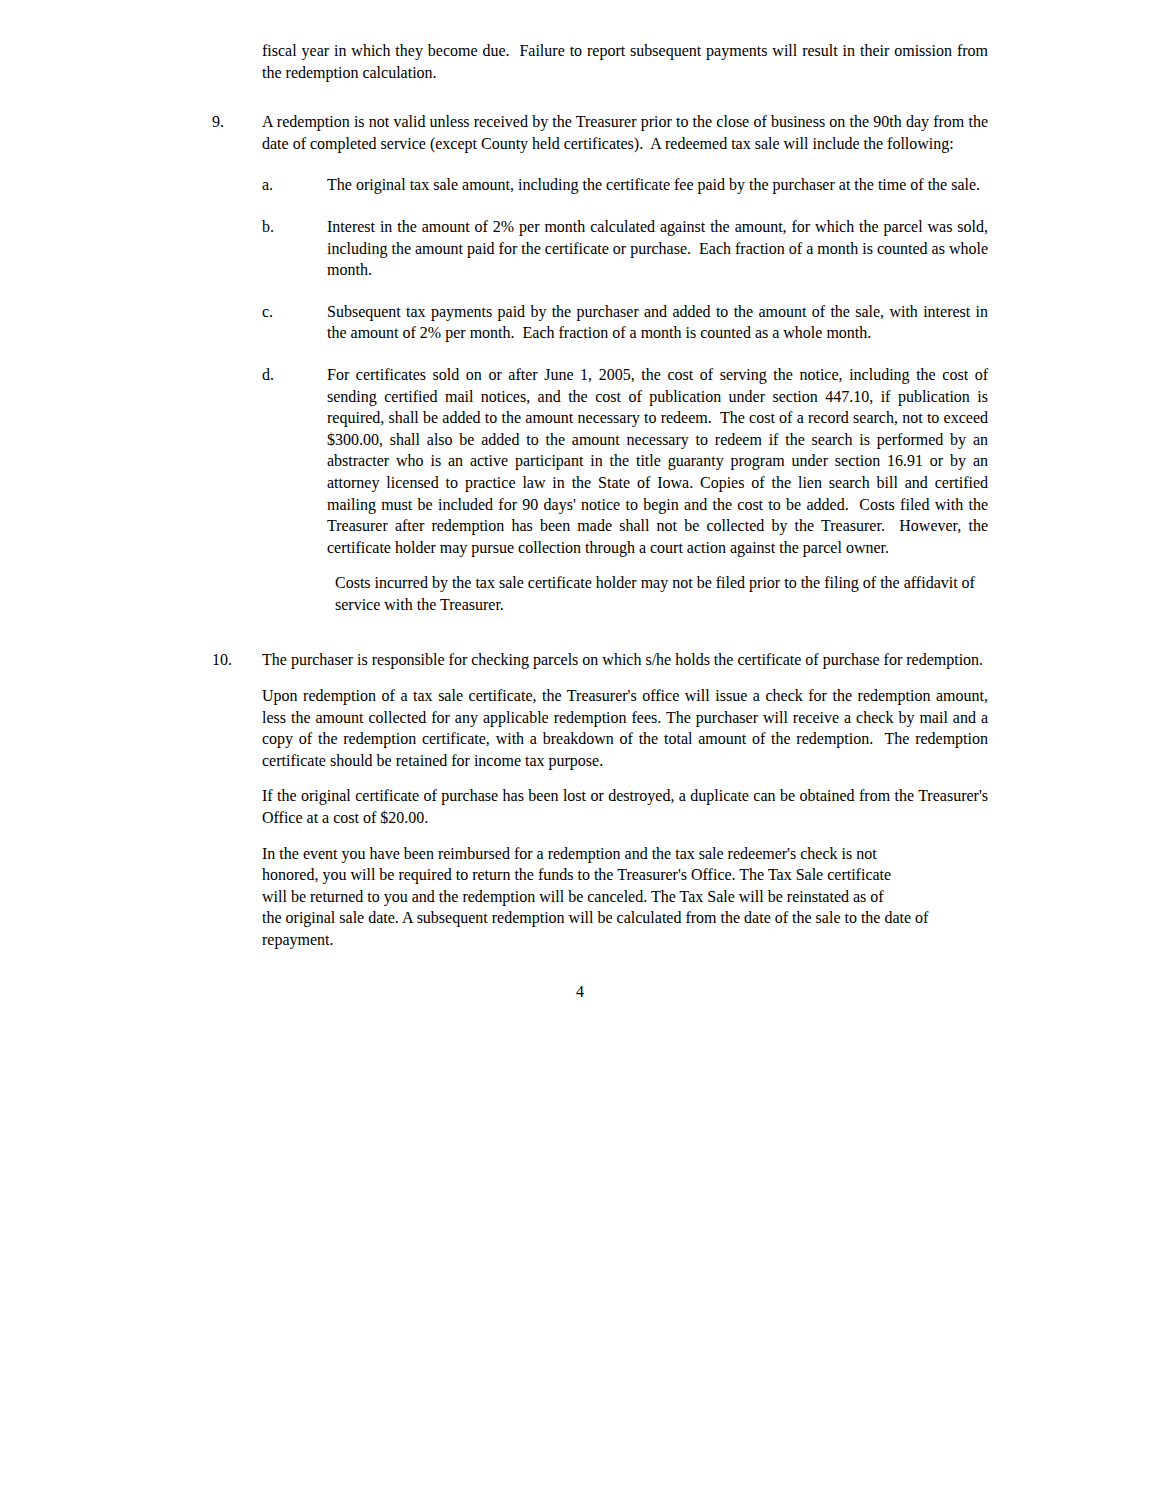fiscal year in which they become due. Failure to report subsequent payments will result in their omission from the redemption calculation.
9.
A redemption is not valid unless received by the Treasurer prior to the close of business on the 90th day from the date of completed service (except County held certificates). A redeemed tax sale will include the following:
a.
The original tax sale amount, including the certificate fee paid by the purchaser at the time of the sale.
b.
Interest in the amount of 2% per month calculated against the amount, for which the parcel was sold, including the amount paid for the certificate or purchase. Each fraction of a month is counted as whole month.
c.
Subsequent tax payments paid by the purchaser and added to the amount of the sale, with interest in the amount of 2% per month. Each fraction of a month is counted as a whole month.
d.
For certificates sold on or after June 1, 2005, the cost of serving the notice, including the cost of sending certified mail notices, and the cost of publication under section 447.10, if publication is required, shall be added to the amount necessary to redeem. The cost of a record search, not to exceed $300.00, shall also be added to the amount necessary to redeem if the search is performed by an abstracter who is an active participant in the title guaranty program under section 16.91 or by an attorney licensed to practice law in the State of Iowa. Copies of the lien search bill and certified mailing must be included for 90 days' notice to begin and the cost to be added. Costs filed with the Treasurer after redemption has been made shall not be collected by the Treasurer. However, the certificate holder may pursue collection through a court action against the parcel owner.
Costs incurred by the tax sale certificate holder may not be filed prior to the filing of the affidavit of service with the Treasurer.
10.
The purchaser is responsible for checking parcels on which s/he holds the certificate of purchase for redemption.
Upon redemption of a tax sale certificate, the Treasurer's office will issue a check for the redemption amount, less the amount collected for any applicable redemption fees. The purchaser will receive a check by mail and a copy of the redemption certificate, with a breakdown of the total amount of the redemption. The redemption certificate should be retained for income tax purpose.
If the original certificate of purchase has been lost or destroyed, a duplicate can be obtained from the Treasurer's Office at a cost of $20.00.
In the event you have been reimbursed for a redemption and the tax sale redeemer's check is not
honored, you will be required to return the funds to the Treasurer's Office. The Tax Sale certificate
will be returned to you and the redemption will be canceled. The Tax Sale will be reinstated as of
the original sale date. A subsequent redemption will be calculated from the date of the sale to the date of repayment.
4